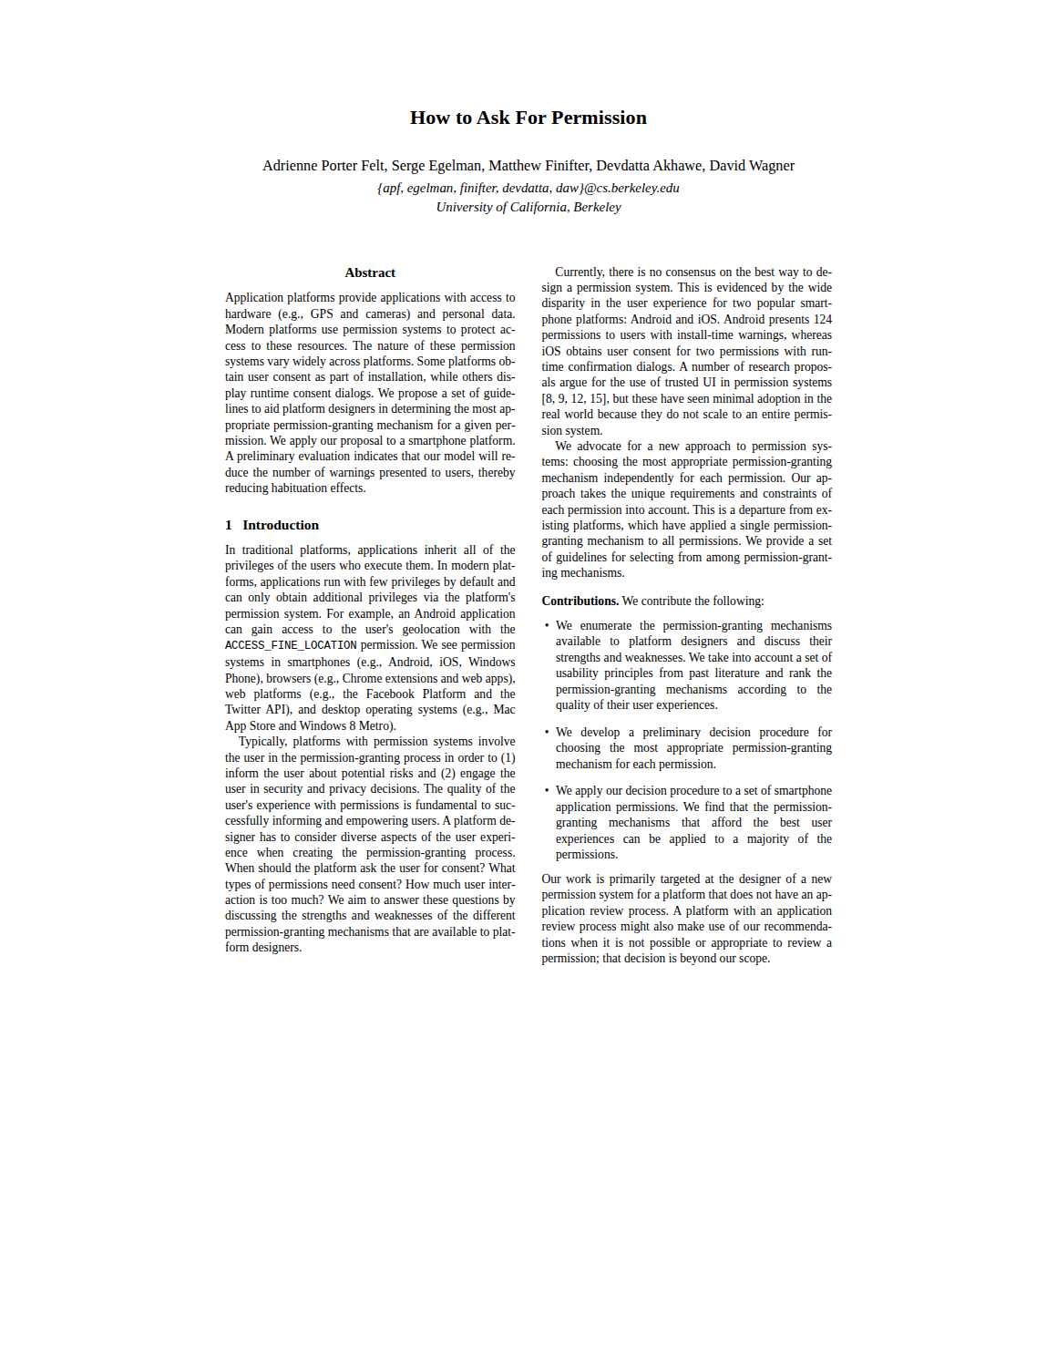How to Ask For Permission
Adrienne Porter Felt, Serge Egelman, Matthew Finifter, Devdatta Akhawe, David Wagner
{apf, egelman, finifter, devdatta, daw}@cs.berkeley.edu
University of California, Berkeley
Abstract
Application platforms provide applications with access to hardware (e.g., GPS and cameras) and personal data. Modern platforms use permission systems to protect access to these resources. The nature of these permission systems vary widely across platforms. Some platforms obtain user consent as part of installation, while others display runtime consent dialogs. We propose a set of guidelines to aid platform designers in determining the most appropriate permission-granting mechanism for a given permission. We apply our proposal to a smartphone platform. A preliminary evaluation indicates that our model will reduce the number of warnings presented to users, thereby reducing habituation effects.
1 Introduction
In traditional platforms, applications inherit all of the privileges of the users who execute them. In modern platforms, applications run with few privileges by default and can only obtain additional privileges via the platform's permission system. For example, an Android application can gain access to the user's geolocation with the ACCESS_FINE_LOCATION permission. We see permission systems in smartphones (e.g., Android, iOS, Windows Phone), browsers (e.g., Chrome extensions and web apps), web platforms (e.g., the Facebook Platform and the Twitter API), and desktop operating systems (e.g., Mac App Store and Windows 8 Metro).
Typically, platforms with permission systems involve the user in the permission-granting process in order to (1) inform the user about potential risks and (2) engage the user in security and privacy decisions. The quality of the user's experience with permissions is fundamental to successfully informing and empowering users. A platform designer has to consider diverse aspects of the user experience when creating the permission-granting process. When should the platform ask the user for consent? What types of permissions need consent? How much user interaction is too much? We aim to answer these questions by discussing the strengths and weaknesses of the different permission-granting mechanisms that are available to platform designers.
Currently, there is no consensus on the best way to design a permission system. This is evidenced by the wide disparity in the user experience for two popular smartphone platforms: Android and iOS. Android presents 124 permissions to users with install-time warnings, whereas iOS obtains user consent for two permissions with runtime confirmation dialogs. A number of research proposals argue for the use of trusted UI in permission systems [8, 9, 12, 15], but these have seen minimal adoption in the real world because they do not scale to an entire permission system.
We advocate for a new approach to permission systems: choosing the most appropriate permission-granting mechanism independently for each permission. Our approach takes the unique requirements and constraints of each permission into account. This is a departure from existing platforms, which have applied a single permission-granting mechanism to all permissions. We provide a set of guidelines for selecting from among permission-granting mechanisms.
Contributions. We contribute the following:
We enumerate the permission-granting mechanisms available to platform designers and discuss their strengths and weaknesses. We take into account a set of usability principles from past literature and rank the permission-granting mechanisms according to the quality of their user experiences.
We develop a preliminary decision procedure for choosing the most appropriate permission-granting mechanism for each permission.
We apply our decision procedure to a set of smartphone application permissions. We find that the permission-granting mechanisms that afford the best user experiences can be applied to a majority of the permissions.
Our work is primarily targeted at the designer of a new permission system for a platform that does not have an application review process. A platform with an application review process might also make use of our recommendations when it is not possible or appropriate to review a permission; that decision is beyond our scope.